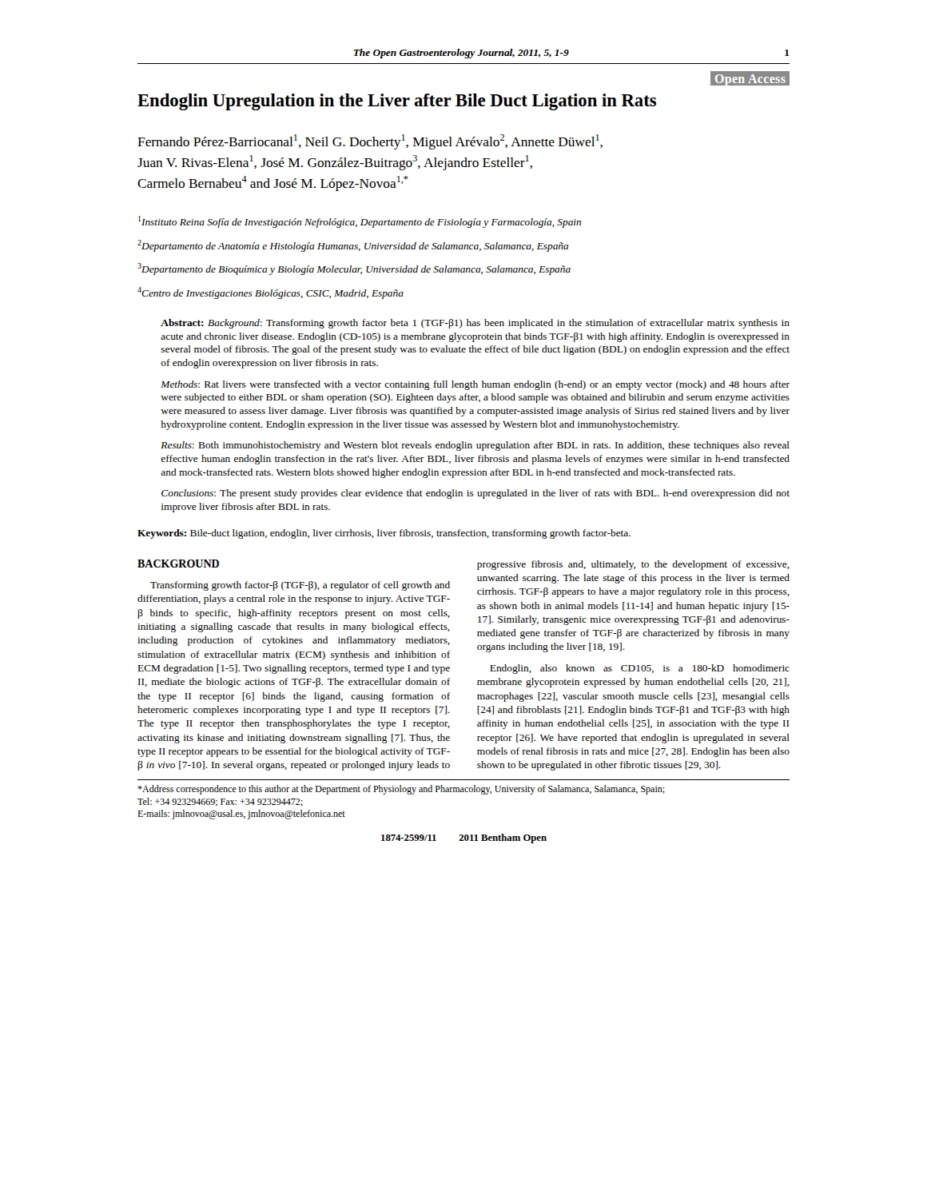The Open Gastroenterology Journal, 2011, 5, 1-9 1
Open Access
Endoglin Upregulation in the Liver after Bile Duct Ligation in Rats
Fernando Pérez-Barriocanal1, Neil G. Docherty1, Miguel Arévalo2, Annette Düwel1,
Juan V. Rivas-Elena1, José M. González-Buitrago3, Alejandro Esteller1,
Carmelo Bernabeu4 and José M. López-Novoa1,*
1Instituto Reina Sofía de Investigación Nefrológica, Departamento de Fisiología y Farmacología, Spain
2Departamento de Anatomía e Histología Humanas, Universidad de Salamanca, Salamanca, España
3Departamento de Bioquímica y Biología Molecular, Universidad de Salamanca, Salamanca, España
4Centro de Investigaciones Biológicas, CSIC, Madrid, España
Abstract: Background: Transforming growth factor beta 1 (TGF-β1) has been implicated in the stimulation of extracellular matrix synthesis in acute and chronic liver disease. Endoglin (CD-105) is a membrane glycoprotein that binds TGF-β1 with high affinity. Endoglin is overexpressed in several model of fibrosis. The goal of the present study was to evaluate the effect of bile duct ligation (BDL) on endoglin expression and the effect of endoglin overexpression on liver fibrosis in rats.
Methods: Rat livers were transfected with a vector containing full length human endoglin (h-end) or an empty vector (mock) and 48 hours after were subjected to either BDL or sham operation (SO). Eighteen days after, a blood sample was obtained and bilirubin and serum enzyme activities were measured to assess liver damage. Liver fibrosis was quantified by a computer-assisted image analysis of Sirius red stained livers and by liver hydroxyproline content. Endoglin expression in the liver tissue was assessed by Western blot and immunohystochemistry.
Results: Both immunohistochemistry and Western blot reveals endoglin upregulation after BDL in rats. In addition, these techniques also reveal effective human endoglin transfection in the rat's liver. After BDL, liver fibrosis and plasma levels of enzymes were similar in h-end transfected and mock-transfected rats. Western blots showed higher endoglin expression after BDL in h-end transfected and mock-transfected rats.
Conclusions: The present study provides clear evidence that endoglin is upregulated in the liver of rats with BDL. h-end overexpression did not improve liver fibrosis after BDL in rats.
Keywords: Bile-duct ligation, endoglin, liver cirrhosis, liver fibrosis, transfection, transforming growth factor-beta.
Background
Transforming growth factor-β (TGF-β), a regulator of cell growth and differentiation, plays a central role in the response to injury. Active TGF-β binds to specific, high-affinity receptors present on most cells, initiating a signalling cascade that results in many biological effects, including production of cytokines and inflammatory mediators, stimulation of extracellular matrix (ECM) synthesis and inhibition of ECM degradation [1-5]. Two signalling receptors, termed type I and type II, mediate the biologic actions of TGF-β. The extracellular domain of the type II receptor [6] binds the ligand, causing formation of heteromeric complexes incorporating type I and type II receptors [7]. The type II receptor then transphosphorylates the type I receptor, activating its kinase and initiating downstream signalling [7]. Thus, the type II receptor appears to be essential for the biological activity of TGF-β in vivo [7-10]. In several organs, repeated or prolonged injury leads to progressive fibrosis and, ultimately, to the development of excessive, unwanted scarring. The late stage of this process in the liver is termed cirrhosis. TGF-β appears to have a major regulatory role in this process, as shown both in animal models [11-14] and human hepatic injury [15-17]. Similarly, transgenic mice overexpressing TGF-β1 and adenovirus-mediated gene transfer of TGF-β are characterized by fibrosis in many organs including the liver [18, 19].
Endoglin, also known as CD105, is a 180-kD homodimeric membrane glycoprotein expressed by human endothelial cells [20, 21], macrophages [22], vascular smooth muscle cells [23], mesangial cells [24] and fibroblasts [21]. Endoglin binds TGF-β1 and TGF-β3 with high affinity in human endothelial cells [25], in association with the type II receptor [26]. We have reported that endoglin is upregulated in several models of renal fibrosis in rats and mice [27, 28]. Endoglin has been also shown to be upregulated in other fibrotic tissues [29, 30].
*Address correspondence to this author at the Department of Physiology and Pharmacology, University of Salamanca, Salamanca, Spain;
Tel: +34 923294669; Fax: +34 923294472;
E-mails: jmlnovoa@usal.es, jmlnovoa@telefonica.net
1874-2599/11 2011 Bentham Open